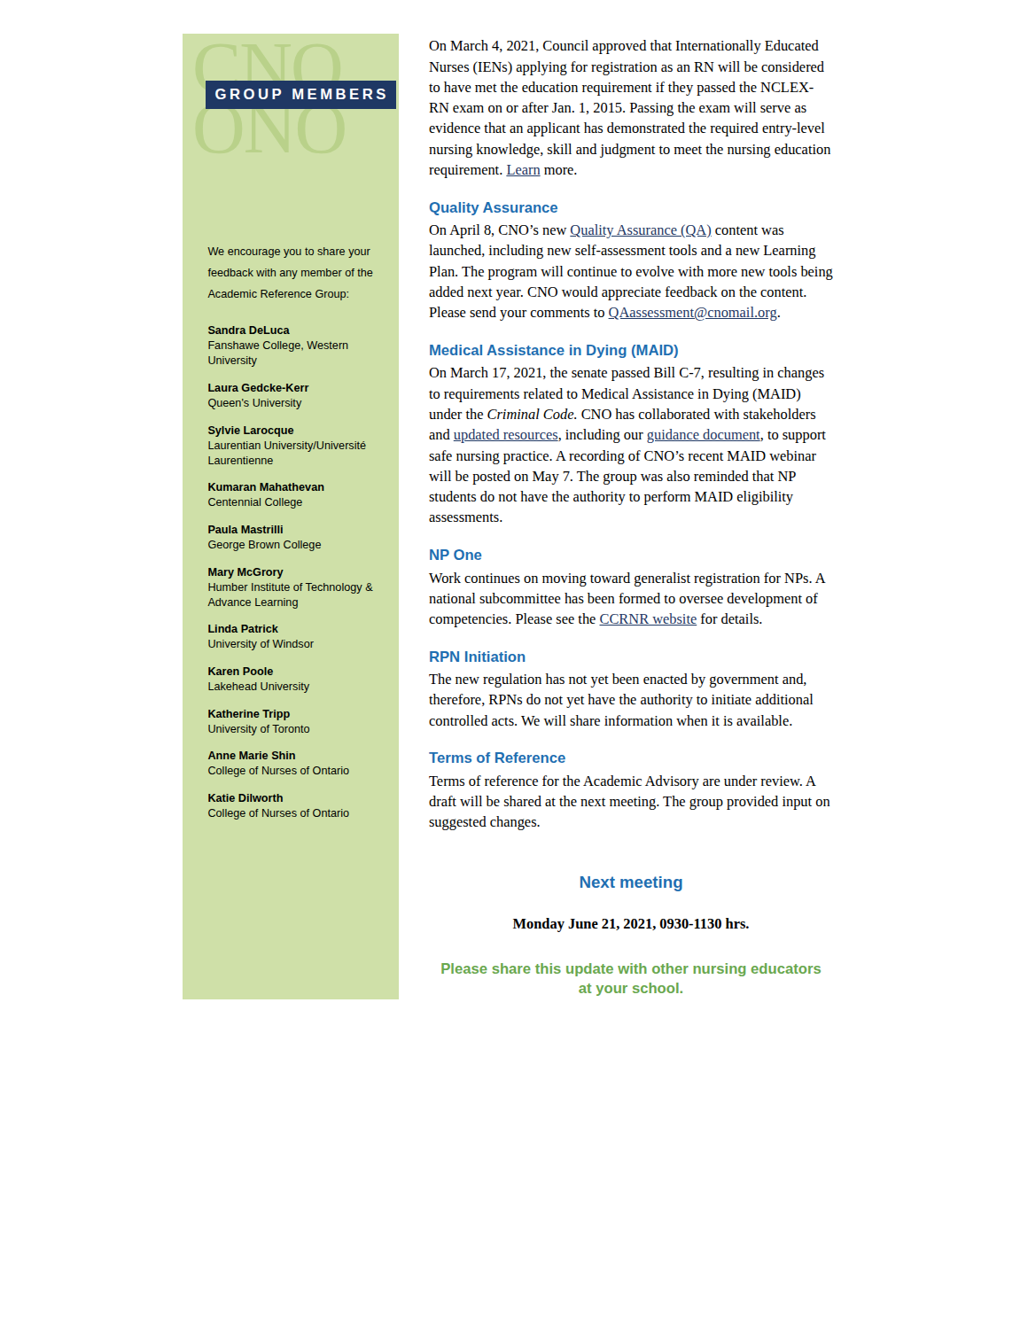CNO
ONO
GROUP MEMBERS
We encourage you to share your feedback with any member of the Academic Reference Group:
Sandra DeLuca
Fanshawe College, Western University
Laura Gedcke-Kerr
Queen's University
Sylvie Larocque
Laurentian University/Université Laurentienne
Kumaran Mahathevan
Centennial College
Paula Mastrilli
George Brown College
Mary McGrory
Humber Institute of Technology & Advance Learning
Linda Patrick
University of Windsor
Karen Poole
Lakehead University
Katherine Tripp
University of Toronto
Anne Marie Shin
College of Nurses of Ontario
Katie Dilworth
College of Nurses of Ontario
On March 4, 2021, Council approved that Internationally Educated Nurses (IENs) applying for registration as an RN will be considered to have met the education requirement if they passed the NCLEX-RN exam on or after Jan. 1, 2015. Passing the exam will serve as evidence that an applicant has demonstrated the required entry-level nursing knowledge, skill and judgment to meet the nursing education requirement. Learn more.
Quality Assurance
On April 8, CNO’s new Quality Assurance (QA) content was launched, including new self-assessment tools and a new Learning Plan. The program will continue to evolve with more new tools being added next year. CNO would appreciate feedback on the content. Please send your comments to QAassessment@cnomail.org.
Medical Assistance in Dying (MAID)
On March 17, 2021, the senate passed Bill C-7, resulting in changes to requirements related to Medical Assistance in Dying (MAID) under the Criminal Code. CNO has collaborated with stakeholders and updated resources, including our guidance document, to support safe nursing practice. A recording of CNO’s recent MAID webinar will be posted on May 7. The group was also reminded that NP students do not have the authority to perform MAID eligibility assessments.
NP One
Work continues on moving toward generalist registration for NPs. A national subcommittee has been formed to oversee development of competencies. Please see the CCRNR website for details.
RPN Initiation
The new regulation has not yet been enacted by government and, therefore, RPNs do not yet have the authority to initiate additional controlled acts. We will share information when it is available.
Terms of Reference
Terms of reference for the Academic Advisory are under review. A draft will be shared at the next meeting. The group provided input on suggested changes.
Next meeting
Monday June 21, 2021, 0930-1130 hrs.
Please share this update with other nursing educators
at your school.